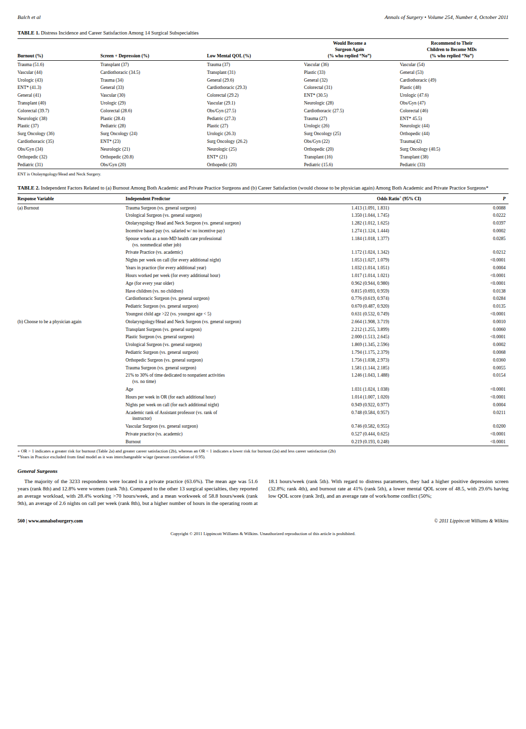Balch et al
Annals of Surgery • Volume 254, Number 4, October 2011
TABLE 1. Distress Incidence and Career Satisfaction Among 14 Surgical Subspecialties
| Burnout (%) | Screen + Depression (%) | Low Mental QOL (%) | Would Become a Surgeon Again (% who replied “No”) | Recommend to Their Children to Become MDs (% who replied “No”) |
| --- | --- | --- | --- | --- |
| Trauma (51.6) | Transplant (37) | Trauma (37) | Vascular (36) | Vascular (54) |
| Vascular (44) | Cardiothoracic (34.5) | Transplant (31) | Plastic (33) | General (53) |
| Urologic (43) | Trauma (34) | General (29.6) | General (32) | Cardiothoracic (49) |
| ENT* (41.3) | General (33) | Cardiothoracic (29.3) | Colorectal (31) | Plastic (48) |
| General (41) | Vascular (30) | Colorectal (29.2) | ENT* (30.5) | Urologic (47.6) |
| Transplant (40) | Urologic (29) | Vascular (29.1) | Neurologic (28) | Obs/Gyn (47) |
| Colorectal (39.7) | Colorectal (28.6) | Obs/Gyn (27.5) | Cardiothoracic (27.5) | Colorectal (46) |
| Neurologic (38) | Plastic (28.4) | Pediatric (27.3) | Trauma (27) | ENT* 45.5) |
| Plastic (37) | Pediatric (28) | Plastic (27) | Urologic (26) | Neurologic (44) |
| Surg Oncology (36) | Surg Oncology (24) | Urologic (26.3) | Surg Oncology (25) | Orthopedic (44) |
| Cardiothoracic (35) | ENT* (23) | Surg Oncology (26.2) | Obs/Gyn (22) | Trauma(42) |
| Obs/Gyn (34) | Neurologic (21) | Neurologic (25) | Orthopedic (20) | Surg Oncology (40.5) |
| Orthopedic (32) | Orthopedic (20.8) | ENT* (21) | Transplant (16) | Transplant (38) |
| Pediatric (31) | Obs/Gyn (20) | Orthopedic (20) | Pediatric (15.6) | Pediatric (33) |
ENT is Otolayngology/Head and Neck Surgery.
TABLE 2. Independent Factors Related to (a) Burnout Among Both Academic and Private Practice Surgeons and (b) Career Satisfaction (would choose to be physician again) Among Both Academic and Private Practice Surgeons*
| Response Variable | Independent Predictor | Odds Ratio + (95% CI) | P |
| --- | --- | --- | --- |
| (a) Burnout | Trauma Surgeon (vs. general surgeon) | 1.413 (1.091, 1.831) | 0.0088 |
| | Urological Surgeon (vs. general surgeon) | 1.350 (1.044, 1.745) | 0.0222 |
| | Otolaryngology Head and Neck Surgeon (vs. general surgeon) | 1.282 (1.012, 1.625) | 0.0397 |
| | Incentive based pay (vs. salaried w/ no incentive pay) | 1.274 (1.124, 1.444) | 0.0002 |
| | Spouse works as a non-MD health care professional (vs. nonmedical other job) | 1.184 (1.018, 1.377) | 0.0285 |
| | Private Practice (vs. academic) | 1.172 (1.024, 1.342) | 0.0212 |
| | Nights per week on call (for every additional night) | 1.053 (1.027, 1.079) | <0.0001 |
| | Years in practice (for every additional year) | 1.032 (1.014, 1.051) | 0.0004 |
| | Hours worked per week (for every additional hour) | 1.017 (1.014, 1.021) | <0.0001 |
| | Age (for every year older) | 0.962 (0.944, 0.980) | <0.0001 |
| | Have children (vs. no children) | 0.815 (0.693, 0.959) | 0.0138 |
| | Cardiothoracic Surgeon (vs. general surgeon) | 0.776 (0.619, 0.974) | 0.0284 |
| | Pediatric Surgeon (vs. general surgeon) | 0.670 (0.487, 0.920) | 0.0135 |
| | Youngest child age >22 (vs. youngest age < 5) | 0.631 (0.532, 0.749) | <0.0001 |
| (b) Choose to be a physician again | Otolaryngology/Head and Neck Surgeon (vs. general surgeon) | 2.664 (1.908, 3.719) | 0.0010 |
| | Transplant Surgeon (vs. general surgeon) | 2.212 (1.255, 3.899) | 0.0060 |
| | Plastic Surgeon (vs. general surgeon) | 2.000 (1.513, 2.645) | <0.0001 |
| | Urological Surgeon (vs. general surgeon) | 1.869 (1.345, 2.596) | 0.0002 |
| | Pediatric Surgeon (vs. general surgeon) | 1.794 (1.175, 2.379) | 0.0068 |
| | Orthopedic Surgeon (vs. general surgeon) | 1.756 (1.038, 2.973) | 0.0360 |
| | Trauma Surgeon (vs. general surgeon) | 1.581 (1.144, 2.185) | 0.0055 |
| | 21% to 30% of time dedicated to nonpatient activities (vs. no time) | 1.246 (1.043, 1.488) | 0.0154 |
| | Age | 1.031 (1.024, 1.038) | <0.0001 |
| | Hours per week in OR (for each additional hour) | 1.014 (1.007, 1.020) | <0.0001 |
| | Nights per week on call (for each additional night) | 0.949 (0.922, 0.977) | 0.0004 |
| | Academic rank of Assistant professor (vs. rank of instructor) | 0.748 (0.584, 0.957) | 0.0211 |
| | Vascular Surgeon (vs. general surgeon) | 0.746 (0.582, 0.955) | 0.0200 |
| | Private practice (vs. academic) | 0.527 (0.444, 0.625) | <0.0001 |
| | Burnout | 0.219 (0.193, 0.248) | <0.0001 |
+ OR > 1 indicates a greater risk for burnout (Table 2a) and greater career satisfaction (2b), whereas an OR < 1 indicates a lower risk for burnout (2a) and less career satisfaction (2b)
*Years in Practice excluded from final model as it was interchangeable w/age (pearson correlation of 0.95).
General Surgeons
The majority of the 3233 respondents were located in a private practice (63.6%). The mean age was 51.6 years (rank 8th) and 12.8% were women (rank 7th). Compared to the other 13 surgical specialties, they reported an average workload, with 28.4% working >70 hours/week, and a mean workweek of 58.8 hours/week (rank 9th), an average of 2.6 nights on call per week (rank 8th), but a higher number of hours in the operating room at 18.1 hours/week (rank 5th). With regard to distress parameters, they had a higher positive depression screen (32.8%; rank 4th), and burnout rate at 41% (rank 5th), a lower mental QOL score of 48.5, with 29.6% having low QOL score (rank 3rd), and an average rate of work/home conflict (50%;
560 | www.annalsofsurgery.com
© 2011 Lippincott Williams & Wilkins
Copyright © 2011 Lippincott Williams & Wilkins. Unauthorized reproduction of this article is prohibited.